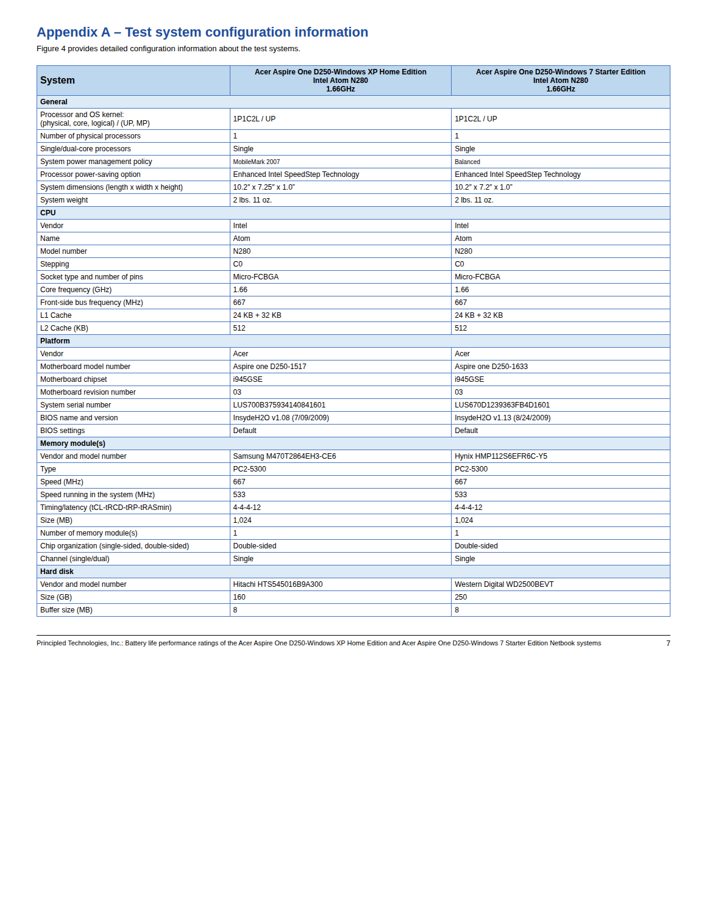Appendix A – Test system configuration information
Figure 4 provides detailed configuration information about the test systems.
| System | Acer Aspire One D250-Windows XP Home Edition Intel Atom N280 1.66GHz | Acer Aspire One D250-Windows 7 Starter Edition Intel Atom N280 1.66GHz |
| --- | --- | --- |
| General |
| Processor and OS kernel: (physical, core, logical) / (UP, MP) | 1P1C2L / UP | 1P1C2L / UP |
| Number of physical processors | 1 | 1 |
| Single/dual-core processors | Single | Single |
| System power management policy | MobileMark 2007 | Balanced |
| Processor power-saving option | Enhanced Intel SpeedStep Technology | Enhanced Intel SpeedStep Technology |
| System dimensions (length x width x height) | 10.2″ x 7.25″ x 1.0” | 10.2″ x 7.2″ x 1.0” |
| System weight | 2 lbs. 11 oz. | 2 lbs. 11 oz. |
| CPU |
| Vendor | Intel | Intel |
| Name | Atom | Atom |
| Model number | N280 | N280 |
| Stepping | C0 | C0 |
| Socket type and number of pins | Micro-FCBGA | Micro-FCBGA |
| Core frequency (GHz) | 1.66 | 1.66 |
| Front-side bus frequency (MHz) | 667 | 667 |
| L1 Cache | 24 KB + 32 KB | 24 KB + 32 KB |
| L2 Cache (KB) | 512 | 512 |
| Platform |
| Vendor | Acer | Acer |
| Motherboard model number | Aspire one D250-1517 | Aspire one D250-1633 |
| Motherboard chipset | i945GSE | i945GSE |
| Motherboard revision number | 03 | 03 |
| System serial number | LUS700B375934140841601 | LUS670D1239363FB4D1601 |
| BIOS name and version | InsydeH2O v1.08 (7/09/2009) | InsydeH2O v1.13 (8/24/2009) |
| BIOS settings | Default | Default |
| Memory module(s) |
| Vendor and model number | Samsung M470T2864EH3-CE6 | Hynix HMP112S6EFR6C-Y5 |
| Type | PC2-5300 | PC2-5300 |
| Speed (MHz) | 667 | 667 |
| Speed running in the system (MHz) | 533 | 533 |
| Timing/latency (tCL-tRCD-tRP-tRASmin) | 4-4-4-12 | 4-4-4-12 |
| Size (MB) | 1,024 | 1,024 |
| Number of memory module(s) | 1 | 1 |
| Chip organization (single-sided, double-sided) | Double-sided | Double-sided |
| Channel (single/dual) | Single | Single |
| Hard disk |
| Vendor and model number | Hitachi HTS545016B9A300 | Western Digital WD2500BEVT |
| Size (GB) | 160 | 250 |
| Buffer size (MB) | 8 | 8 |
Principled Technologies, Inc.: Battery life performance ratings of the Acer Aspire One D250-Windows XP Home Edition and Acer Aspire One D250-Windows 7 Starter Edition Netbook systems 7